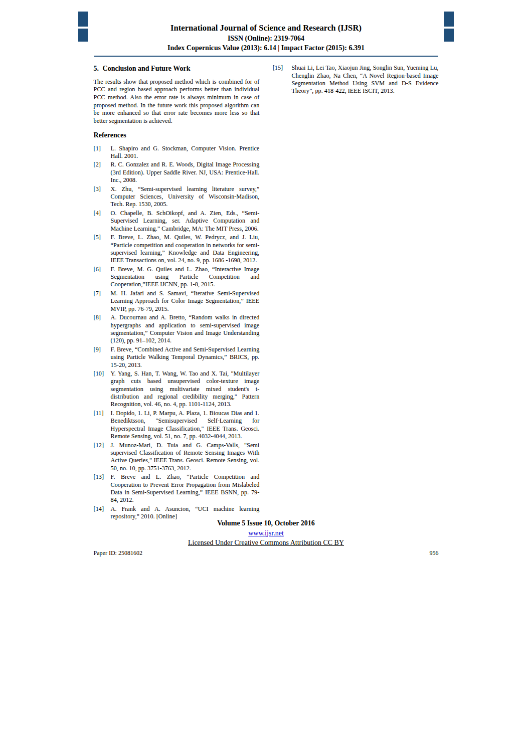International Journal of Science and Research (IJSR)
ISSN (Online): 2319-7064
Index Copernicus Value (2013): 6.14 | Impact Factor (2015): 6.391
5. Conclusion and Future Work
The results show that proposed method which is combined for of PCC and region based approach performs better than individual PCC method. Also the error rate is always minimum in case of proposed method. In the future work this proposed algorithm can be more enhanced so that error rate becomes more less so that better segmentation is achieved.
References
[1] L. Shapiro and G. Stockman, Computer Vision. Prentice Hall. 2001.
[2] R. C. Gonzalez and R. E. Woods, Digital Image Processing (3rd Edition). Upper Saddle River. NJ, USA: Prentice-Hall. Inc., 2008.
[3] X. Zhu, “Semi-supervised learning literature survey,” Computer Sciences, University of Wisconsin-Madison, Tech. Rep. 1530, 2005.
[4] O. Chapelle, B. SchOikopf, and A. Zien, Eds., “Semi-Supervised Learning, ser. Adaptive Computation and Machine Learning.” Cambridge, MA: The MIT Press, 2006.
[5] F. Breve, L. Zhao, M. Quiles, W. Pedrycz, and J. Liu, “Particle competition and cooperation in networks for semi-supervised learning,” Knowledge and Data Engineering, IEEE Transactions on, vol. 24, no. 9, pp. 1686 -1698, 2012.
[6] F. Breve, M. G. Quiles and L. Zhao, “Interactive Image Segmentation using Particle Competition and Cooperation,”IEEE IJCNN, pp. 1-8, 2015.
[7] M. H. Jafari and S. Samavi, “Iterative Semi-Supervised Learning Approach for Color Image Segmentation,” IEEE MVIP, pp. 76-79, 2015.
[8] A. Ducournau and A. Bretto, “Random walks in directed hypergraphs and application to semi-supervised image segmentation,” Computer Vision and Image Understanding (120), pp. 91–102, 2014.
[9] F. Breve, “Combined Active and Semi-Supervised Learning using Particle Walking Temporal Dynamics,” BRICS, pp. 15-20, 2013.
[10] Y. Yang, S. Han, T. Wang, W. Tao and X. Tai, "Multilayer graph cuts based unsupervised color-texture image segmentation using multivariate mixed student's t-distribution and regional credibility merging," Pattern Recognition, vol. 46, no. 4, pp. 1101-1124, 2013.
[11] I. Dopido, 1. Li, P. Marpu, A. Plaza, 1. Bioucas Dias and 1. Benediktsson, "Semisupervised Self-Learning for Hyperspectral Image Classification," IEEE Trans. Geosci. Remote Sensing, vol. 51, no. 7, pp. 4032-4044, 2013.
[12] J. Munoz-Mari, D. Tuia and G. Camps-Valls, "Semi supervised Classification of Remote Sensing Images With Active Queries," IEEE Trans. Geosci. Remote Sensing, vol. 50, no. 10, pp. 3751-3763, 2012.
[13] F. Breve and L. Zhao, “Particle Competition and Cooperation to Prevent Error Propagation from Mislabeled Data in Semi-Supervised Learning,” IEEE BSNN, pp. 79-84, 2012.
[14] A. Frank and A. Asuncion, “UCI machine learning repository,” 2010. [Online]
[15] Shuai Li, Lei Tao, Xiaojun Jing, Songlin Sun, Yueming Lu, Chenglin Zhao, Na Chen, “A Novel Region-based Image Segmentation Method Using SVM and D-S Evidence Theory”, pp. 418-422, IEEE ISCIT, 2013.
Volume 5 Issue 10, October 2016
www.ijsr.net
Licensed Under Creative Commons Attribution CC BY
Paper ID: 25081602 956